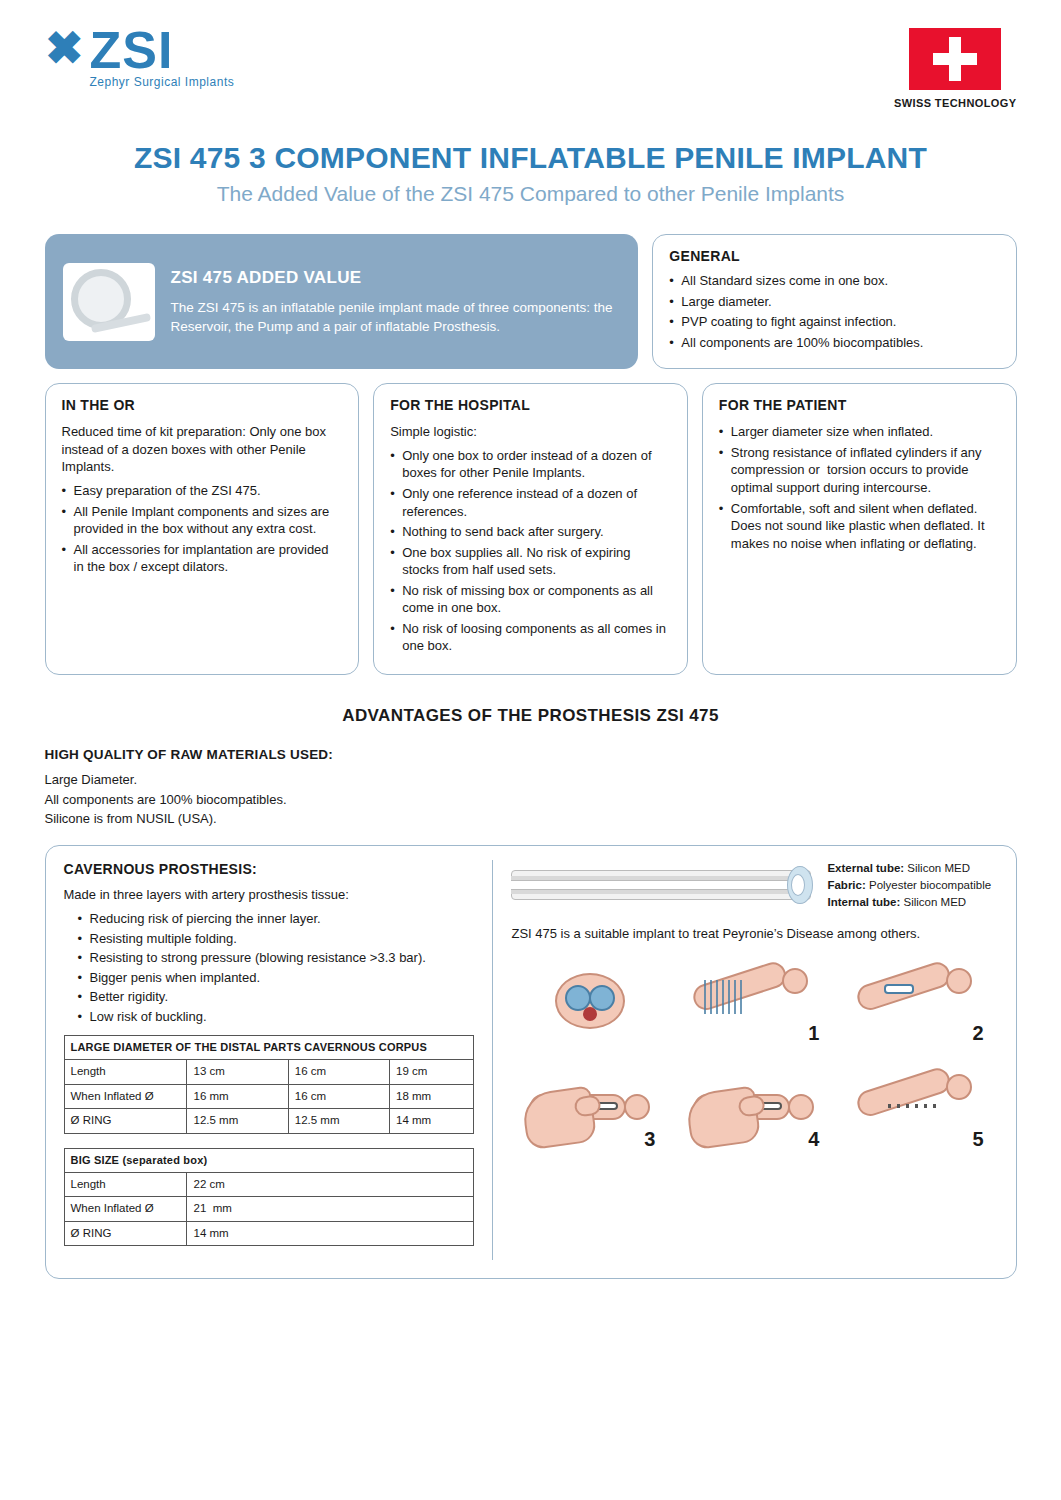✖
ZSI
Zephyr Surgical Implants
SWISS TECHNOLOGY
ZSI 475 3 COMPONENT INFLATABLE PENILE IMPLANT
The Added Value of the ZSI 475 Compared to other Penile Implants
ZSI 475 ADDED VALUE
The ZSI 475 is an inflatable penile implant made of three components: the Reservoir, the Pump and a pair of inflatable Prosthesis.
GENERAL
All Standard sizes come in one box.
Large diameter.
PVP coating to fight against infection.
All components are 100% biocompatibles.
IN THE OR
Reduced time of kit preparation: Only one box instead of a dozen boxes with other Penile Implants.
Easy preparation of the ZSI 475.
All Penile Implant components and sizes are provided in the box without any extra cost.
All accessories for implantation are provided in the box / except dilators.
FOR THE HOSPITAL
Simple logistic:
Only one box to order instead of a dozen of boxes for other Penile Implants.
Only one reference instead of a dozen of references.
Nothing to send back after surgery.
One box supplies all. No risk of expiring stocks from half used sets.
No risk of missing box or components as all come in one box.
No risk of loosing components as all comes in one box.
FOR THE PATIENT
Larger diameter size when inflated.
Strong resistance of inflated cylinders if any compression or torsion occurs to provide optimal support during intercourse.
Comfortable, soft and silent when deflated. Does not sound like plastic when deflated. It makes no noise when inflating or deflating.
ADVANTAGES OF THE PROSTHESIS ZSI 475
HIGH QUALITY OF RAW MATERIALS USED:
Large Diameter.
All components are 100% biocompatibles.
Silicone is from NUSIL (USA).
CAVERNOUS PROSTHESIS:
Made in three layers with artery prosthesis tissue:
Reducing risk of piercing the inner layer.
Resisting multiple folding.
Resisting to strong pressure (blowing resistance >3.3 bar).
Bigger penis when implanted.
Better rigidity.
Low risk of buckling.
LARGE DIAMETER OF THE DISTAL PARTS CAVERNOUS CORPUS
| Length | 13 cm | 16 cm | 19 cm |
| When Inflated Ø | 16 mm | 16 cm | 18 mm |
| Ø RING | 12.5 mm | 12.5 mm | 14 mm |
BIG SIZE (separated box)
| Length | 22 cm |
| When Inflated Ø | 21 mm |
| Ø RING | 14 mm |
External tube: Silicon MED
Fabric: Polyester biocompatible
Internal tube: Silicon MED
ZSI 475 is a suitable implant to treat Peyronie’s Disease among others.
1
2
3
4
5